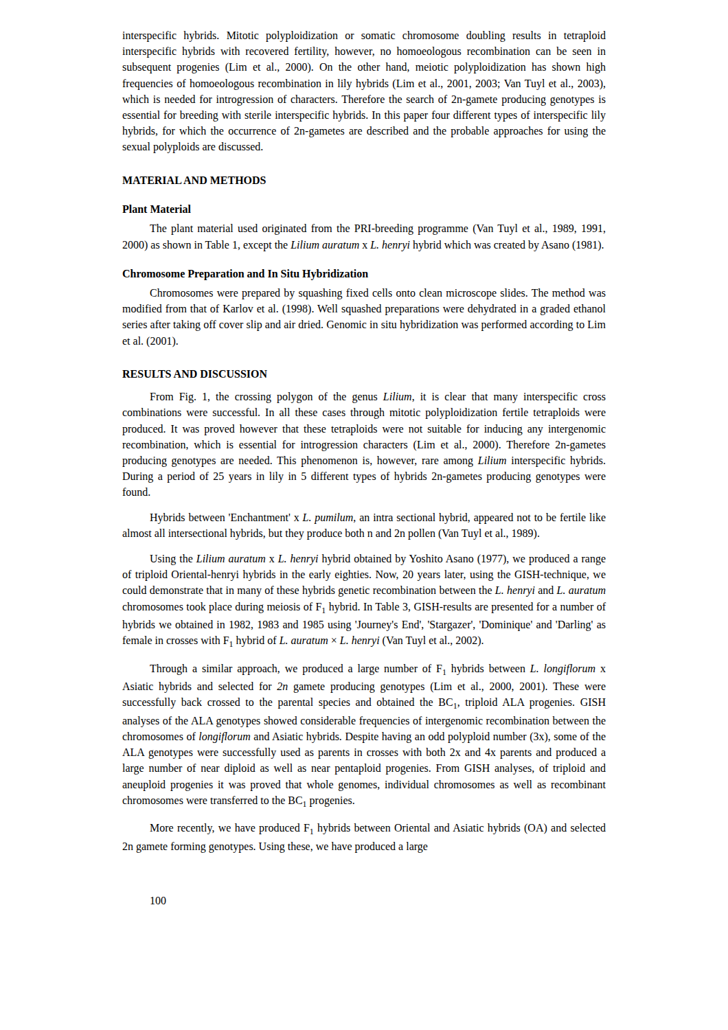interspecific hybrids. Mitotic polyploidization or somatic chromosome doubling results in tetraploid interspecific hybrids with recovered fertility, however, no homoeologous recombination can be seen in subsequent progenies (Lim et al., 2000). On the other hand, meiotic polyploidization has shown high frequencies of homoeologous recombination in lily hybrids (Lim et al., 2001, 2003; Van Tuyl et al., 2003), which is needed for introgression of characters. Therefore the search of 2n-gamete producing genotypes is essential for breeding with sterile interspecific hybrids. In this paper four different types of interspecific lily hybrids, for which the occurrence of 2n-gametes are described and the probable approaches for using the sexual polyploids are discussed.
Material and Methods
Plant Material
The plant material used originated from the PRI-breeding programme (Van Tuyl et al., 1989, 1991, 2000) as shown in Table 1, except the Lilium auratum x L. henryi hybrid which was created by Asano (1981).
Chromosome Preparation and In Situ Hybridization
Chromosomes were prepared by squashing fixed cells onto clean microscope slides. The method was modified from that of Karlov et al. (1998). Well squashed preparations were dehydrated in a graded ethanol series after taking off cover slip and air dried. Genomic in situ hybridization was performed according to Lim et al. (2001).
Results and Discussion
From Fig. 1, the crossing polygon of the genus Lilium, it is clear that many interspecific cross combinations were successful. In all these cases through mitotic polyploidization fertile tetraploids were produced. It was proved however that these tetraploids were not suitable for inducing any intergenomic recombination, which is essential for introgression characters (Lim et al., 2000). Therefore 2n-gametes producing genotypes are needed. This phenomenon is, however, rare among Lilium interspecific hybrids. During a period of 25 years in lily in 5 different types of hybrids 2n-gametes producing genotypes were found.
Hybrids between 'Enchantment' x L. pumilum, an intra sectional hybrid, appeared not to be fertile like almost all intersectional hybrids, but they produce both n and 2n pollen (Van Tuyl et al., 1989).
Using the Lilium auratum x L. henryi hybrid obtained by Yoshito Asano (1977), we produced a range of triploid Oriental-henryi hybrids in the early eighties. Now, 20 years later, using the GISH-technique, we could demonstrate that in many of these hybrids genetic recombination between the L. henryi and L. auratum chromosomes took place during meiosis of F1 hybrid. In Table 3, GISH-results are presented for a number of hybrids we obtained in 1982, 1983 and 1985 using 'Journey's End', 'Stargazer', 'Dominique' and 'Darling' as female in crosses with F1 hybrid of L. auratum × L. henryi (Van Tuyl et al., 2002).
Through a similar approach, we produced a large number of F1 hybrids between L. longiflorum x Asiatic hybrids and selected for 2n gamete producing genotypes (Lim et al., 2000, 2001). These were successfully back crossed to the parental species and obtained the BC1, triploid ALA progenies. GISH analyses of the ALA genotypes showed considerable frequencies of intergenomic recombination between the chromosomes of longiflorum and Asiatic hybrids. Despite having an odd polyploid number (3x), some of the ALA genotypes were successfully used as parents in crosses with both 2x and 4x parents and produced a large number of near diploid as well as near pentaploid progenies. From GISH analyses, of triploid and aneuploid progenies it was proved that whole genomes, individual chromosomes as well as recombinant chromosomes were transferred to the BC1 progenies.
More recently, we have produced F1 hybrids between Oriental and Asiatic hybrids (OA) and selected 2n gamete forming genotypes. Using these, we have produced a large
100